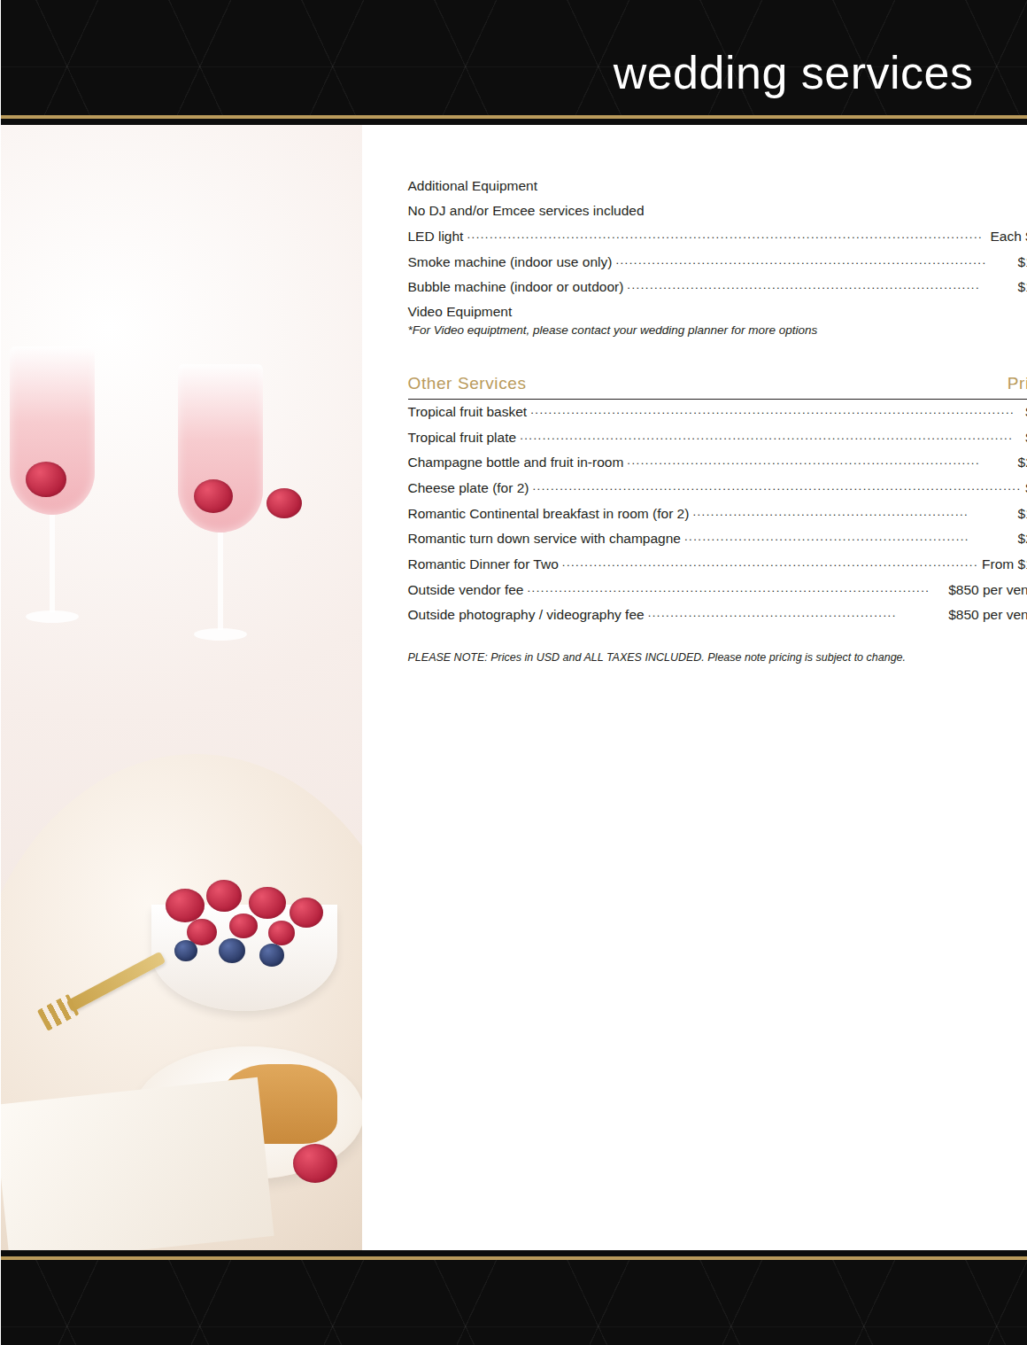wedding services
Additional Equipment
No DJ and/or Emcee services included
LED light .................................................................................................................. Each $30
Smoke machine (indoor use only) .................................................................................. $180
Bubble machine (indoor or outdoor) .............................................................................. $180
Video Equipment
*For Video equiptment, please contact your wedding planner for more options
Other Services Price
Tropical fruit basket ........................................................................................................... $51
Tropical fruit plate ............................................................................................................. $26
Champagne bottle and fruit in-room .............................................................................. $234
Cheese plate (for 2) ............................................................................................................ $45
Romantic Continental breakfast in room (for 2) ............................................................. $108
Romantic turn down service with champagne ............................................................... $227
Romantic Dinner for Two ............................................................................................ From $169
Outside vendor fee ......................................................................................... $850 per vendor
Outside photography / videography fee ....................................................... $850 per vendor
PLEASE NOTE: Prices in USD and ALL TAXES INCLUDED. Please note pricing is subject to change.